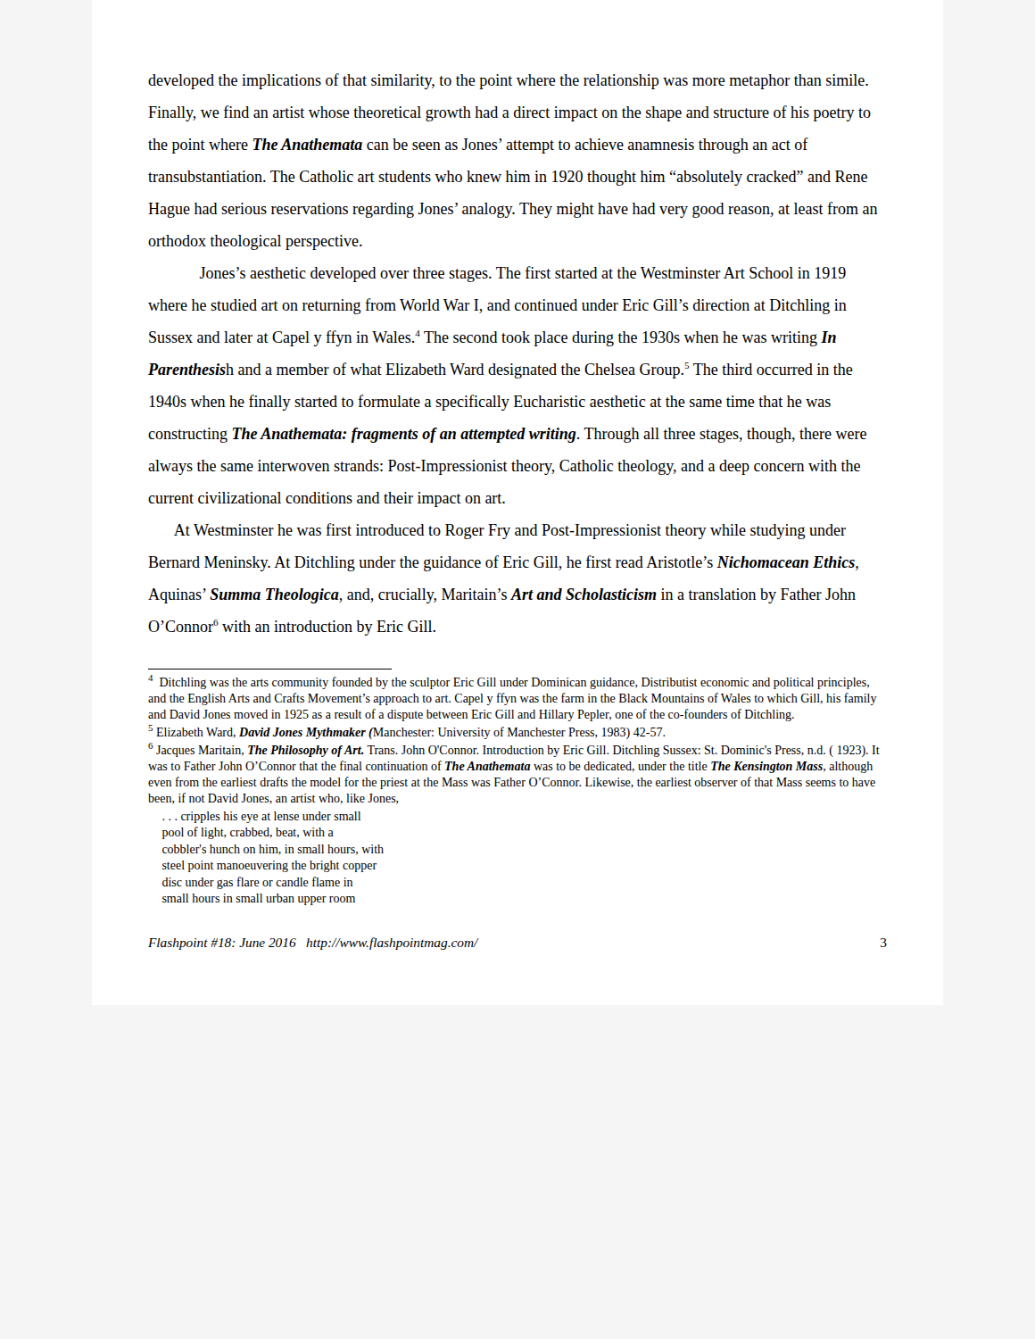developed the implications of that similarity, to the point where the relationship was more metaphor than simile. Finally, we find an artist whose theoretical growth had a direct impact on the shape and structure of his poetry to the point where The Anathemata can be seen as Jones’ attempt to achieve anamnesis through an act of transubstantiation. The Catholic art students who knew him in 1920 thought him “absolutely cracked” and Rene Hague had serious reservations regarding Jones’ analogy. They might have had very good reason, at least from an orthodox theological perspective.
Jones’s aesthetic developed over three stages. The first started at the Westminster Art School in 1919 where he studied art on returning from World War I, and continued under Eric Gill’s direction at Ditchling in Sussex and later at Capel y ffyn in Wales.4 The second took place during the 1930s when he was writing In Parenthesish and a member of what Elizabeth Ward designated the Chelsea Group.5 The third occurred in the 1940s when he finally started to formulate a specifically Eucharistic aesthetic at the same time that he was constructing The Anathemata: fragments of an attempted writing. Through all three stages, though, there were always the same interwoven strands: Post-Impressionist theory, Catholic theology, and a deep concern with the current civilizational conditions and their impact on art.
At Westminster he was first introduced to Roger Fry and Post-Impressionist theory while studying under Bernard Meninsky. At Ditchling under the guidance of Eric Gill, he first read Aristotle’s Nichomacean Ethics, Aquinas’ Summa Theologica, and, crucially, Maritain’s Art and Scholasticism in a translation by Father John O’Connor6 with an introduction by Eric Gill.
4 Ditchling was the arts community founded by the sculptor Eric Gill under Dominican guidance, Distributist economic and political principles, and the English Arts and Crafts Movement’s approach to art. Capel y ffyn was the farm in the Black Mountains of Wales to which Gill, his family and David Jones moved in 1925 as a result of a dispute between Eric Gill and Hillary Pepler, one of the co-founders of Ditchling.
5 Elizabeth Ward, David Jones Mythmaker (Manchester: University of Manchester Press, 1983) 42-57.
6 Jacques Maritain, The Philosophy of Art. Trans. John O'Connor. Introduction by Eric Gill. Ditchling Sussex: St. Dominic's Press, n.d. ( 1923). It was to Father John O’Connor that the final continuation of The Anathemata was to be dedicated, under the title The Kensington Mass, although even from the earliest drafts the model for the priest at the Mass was Father O’Connor. Likewise, the earliest observer of that Mass seems to have been, if not David Jones, an artist who, like Jones,
. . . cripples his eye at lense under small
pool of light, crabbed, beat, with a
cobbler's hunch on him, in small hours, with
steel point manoeuvering the bright copper
disc under gas flare or candle flame in
small hours in small urban upper room
Flashpoint #18: June 2016 http://www.flashpointmag.com/ 3